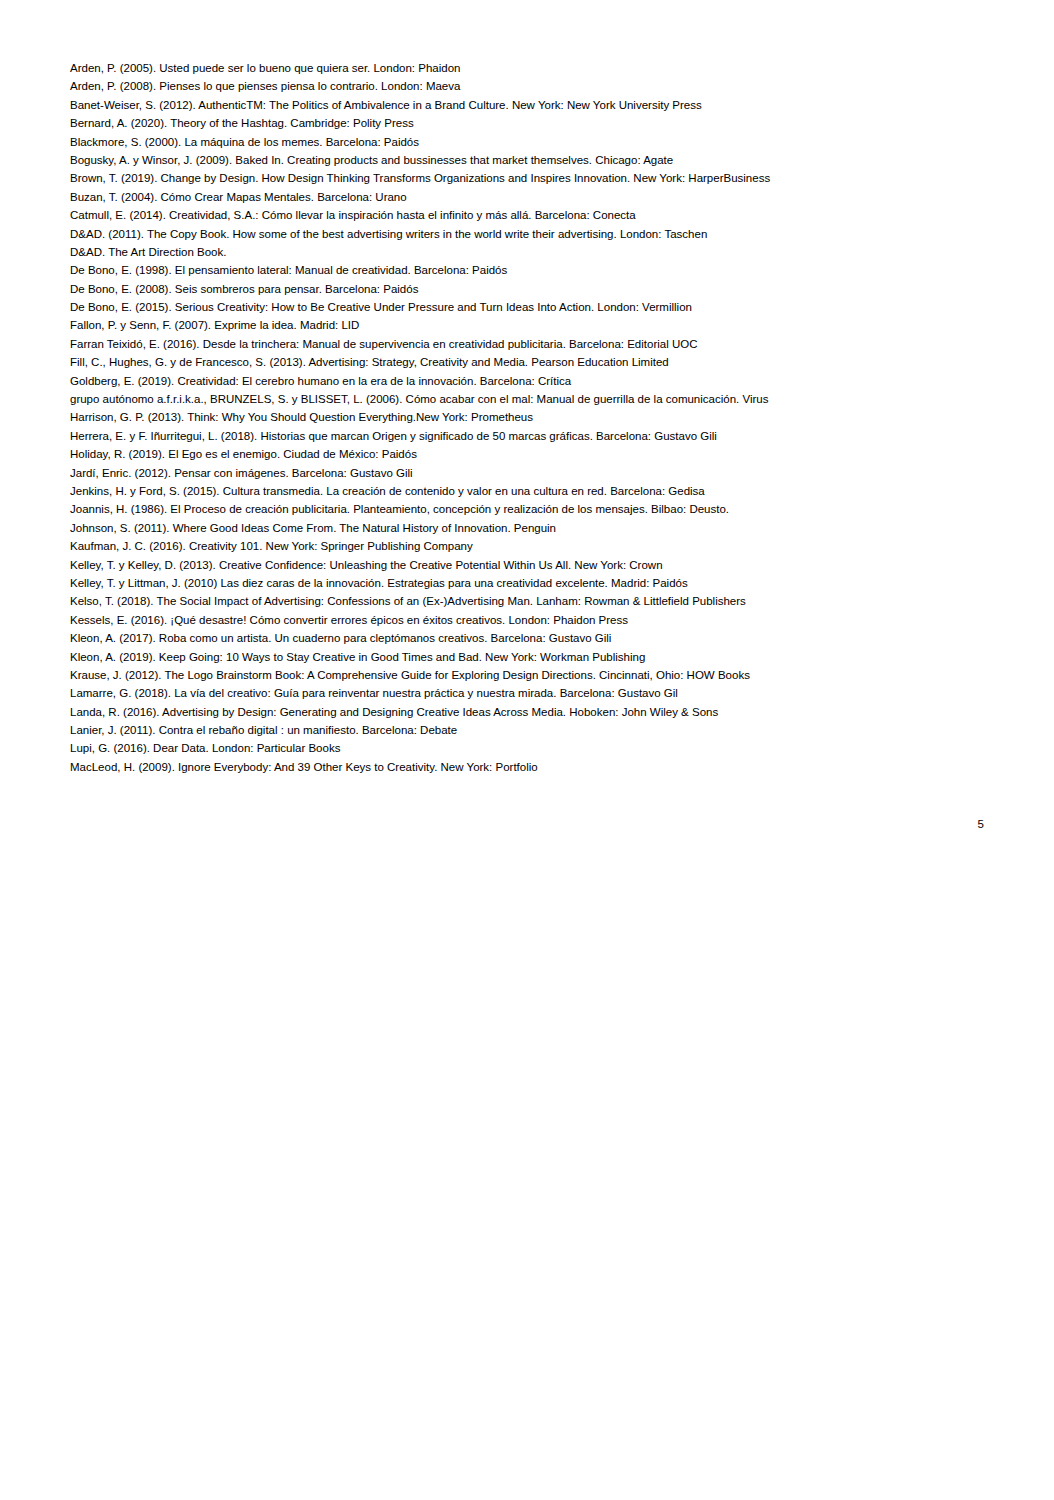Arden, P. (2005). Usted puede ser lo bueno que quiera ser. London: Phaidon
Arden, P. (2008). Pienses lo que pienses piensa lo contrario. London: Maeva
Banet-Weiser, S. (2012). AuthenticTM: The Politics of Ambivalence in a Brand Culture. New York: New York University Press
Bernard, A. (2020). Theory of the Hashtag. Cambridge: Polity Press
Blackmore, S. (2000). La máquina de los memes. Barcelona: Paidós
Bogusky, A. y Winsor, J. (2009). Baked In. Creating products and bussinesses that market themselves. Chicago: Agate
Brown, T. (2019). Change by Design. How Design Thinking Transforms Organizations and Inspires Innovation. New York: HarperBusiness
Buzan, T. (2004). Cómo Crear Mapas Mentales. Barcelona: Urano
Catmull, E. (2014). Creatividad, S.A.: Cómo llevar la inspiración hasta el infinito y más allá. Barcelona: Conecta
D&AD. (2011). The Copy Book. How some of the best advertising writers in the world write their advertising. London: Taschen
D&AD. The Art Direction Book.
De Bono, E. (1998). El pensamiento lateral: Manual de creatividad. Barcelona: Paidós
De Bono, E. (2008). Seis sombreros para pensar. Barcelona: Paidós
De Bono, E. (2015). Serious Creativity: How to Be Creative Under Pressure and Turn Ideas Into Action. London: Vermillion
Fallon, P. y Senn, F. (2007). Exprime la idea. Madrid: LID
Farran Teixidó, E. (2016). Desde la trinchera: Manual de supervivencia en creatividad publicitaria. Barcelona: Editorial UOC
Fill, C., Hughes, G. y de Francesco, S. (2013). Advertising: Strategy, Creativity and Media. Pearson Education Limited
Goldberg, E. (2019). Creatividad: El cerebro humano en la era de la innovación. Barcelona: Crítica
grupo autónomo a.f.r.i.k.a., BRUNZELS, S. y BLISSET, L. (2006). Cómo acabar con el mal: Manual de guerrilla de la comunicación. Virus
Harrison, G. P. (2013). Think: Why You Should Question Everything.New York: Prometheus
Herrera, E. y F. Iñurritegui, L. (2018). Historias que marcan Origen y significado de 50 marcas gráficas. Barcelona: Gustavo Gili
Holiday, R. (2019). El Ego es el enemigo. Ciudad de México: Paidós
Jardí, Enric. (2012). Pensar con imágenes. Barcelona: Gustavo Gili
Jenkins, H. y Ford, S. (2015). Cultura transmedia. La creación de contenido y valor en una cultura en red. Barcelona: Gedisa
Joannis, H. (1986). El Proceso de creación publicitaria. Planteamiento, concepción y realización de los mensajes. Bilbao: Deusto.
Johnson, S. (2011). Where Good Ideas Come From. The Natural History of Innovation. Penguin
Kaufman, J. C. (2016). Creativity 101. New York: Springer Publishing Company
Kelley, T. y Kelley, D. (2013). Creative Confidence: Unleashing the Creative Potential Within Us All. New York: Crown
Kelley, T. y Littman, J. (2010) Las diez caras de la innovación. Estrategias para una creatividad excelente. Madrid: Paidós
Kelso, T. (2018). The Social Impact of Advertising: Confessions of an (Ex-)Advertising Man. Lanham: Rowman & Littlefield Publishers
Kessels, E. (2016). ¡Qué desastre! Cómo convertir errores épicos en éxitos creativos. London: Phaidon Press
Kleon, A. (2017). Roba como un artista. Un cuaderno para cleptómanos creativos. Barcelona: Gustavo Gili
Kleon, A. (2019). Keep Going: 10 Ways to Stay Creative in Good Times and Bad. New York: Workman Publishing
Krause, J. (2012). The Logo Brainstorm Book: A Comprehensive Guide for Exploring Design Directions. Cincinnati, Ohio: HOW Books
Lamarre, G. (2018). La vía del creativo: Guía para reinventar nuestra práctica y nuestra mirada. Barcelona: Gustavo Gil
Landa, R. (2016). Advertising by Design: Generating and Designing Creative Ideas Across Media. Hoboken: John Wiley & Sons
Lanier, J. (2011). Contra el rebaño digital : un manifiesto. Barcelona: Debate
Lupi, G. (2016). Dear Data. London: Particular Books
MacLeod, H. (2009). Ignore Everybody: And 39 Other Keys to Creativity. New York: Portfolio
5